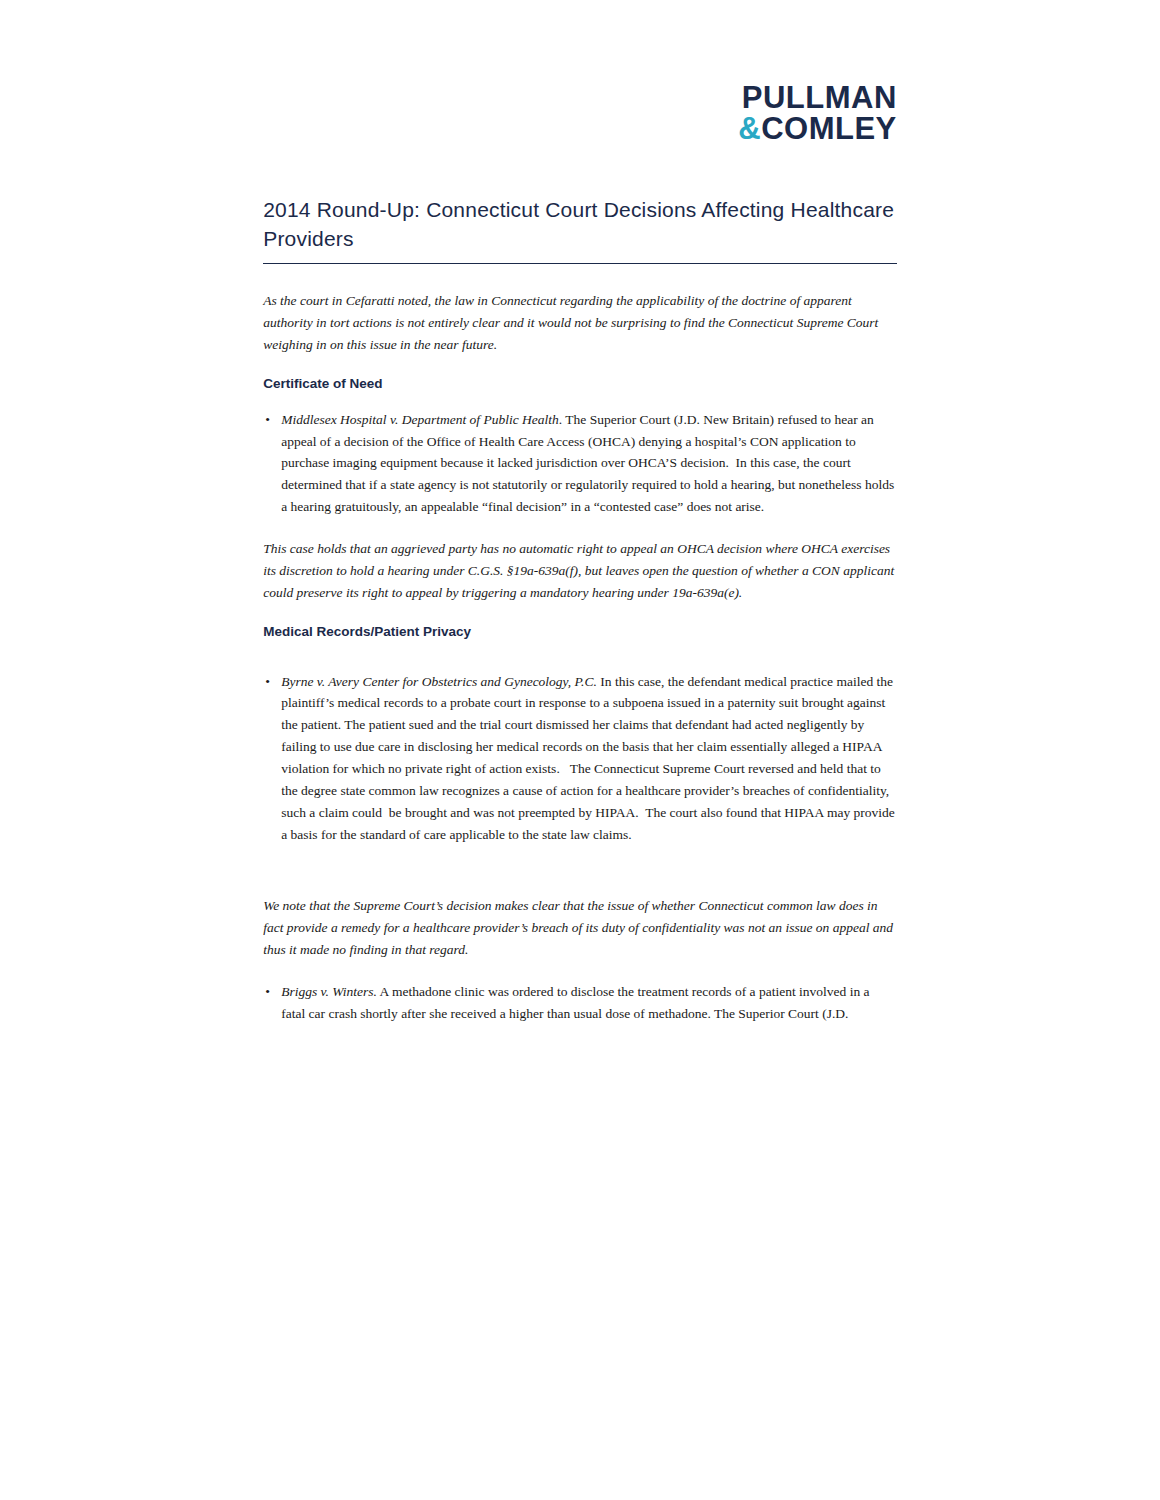PULLMAN &COMLEY
2014 Round-Up: Connecticut Court Decisions Affecting Healthcare
Providers
As the court in Cefaratti noted, the law in Connecticut regarding the applicability of the doctrine of apparent authority in tort actions is not entirely clear and it would not be surprising to find the Connecticut Supreme Court weighing in on this issue in the near future.
Certificate of Need
Middlesex Hospital v. Department of Public Health. The Superior Court (J.D. New Britain) refused to hear an appeal of a decision of the Office of Health Care Access (OHCA) denying a hospital’s CON application to purchase imaging equipment because it lacked jurisdiction over OHCA’S decision. In this case, the court determined that if a state agency is not statutorily or regulatorily required to hold a hearing, but nonetheless holds a hearing gratuitously, an appealable “final decision” in a “contested case” does not arise.
This case holds that an aggrieved party has no automatic right to appeal an OHCA decision where OHCA exercises its discretion to hold a hearing under C.G.S. §19a-639a(f), but leaves open the question of whether a CON applicant could preserve its right to appeal by triggering a mandatory hearing under 19a-639a(e).
Medical Records/Patient Privacy
Byrne v. Avery Center for Obstetrics and Gynecology, P.C. In this case, the defendant medical practice mailed the plaintiff’s medical records to a probate court in response to a subpoena issued in a paternity suit brought against the patient. The patient sued and the trial court dismissed her claims that defendant had acted negligently by failing to use due care in disclosing her medical records on the basis that her claim essentially alleged a HIPAA violation for which no private right of action exists. The Connecticut Supreme Court reversed and held that to the degree state common law recognizes a cause of action for a healthcare provider’s breaches of confidentiality, such a claim could be brought and was not preempted by HIPAA. The court also found that HIPAA may provide a basis for the standard of care applicable to the state law claims.
We note that the Supreme Court’s decision makes clear that the issue of whether Connecticut common law does in fact provide a remedy for a healthcare provider’s breach of its duty of confidentiality was not an issue on appeal and thus it made no finding in that regard.
Briggs v. Winters. A methadone clinic was ordered to disclose the treatment records of a patient involved in a fatal car crash shortly after she received a higher than usual dose of methadone. The Superior Court (J.D.